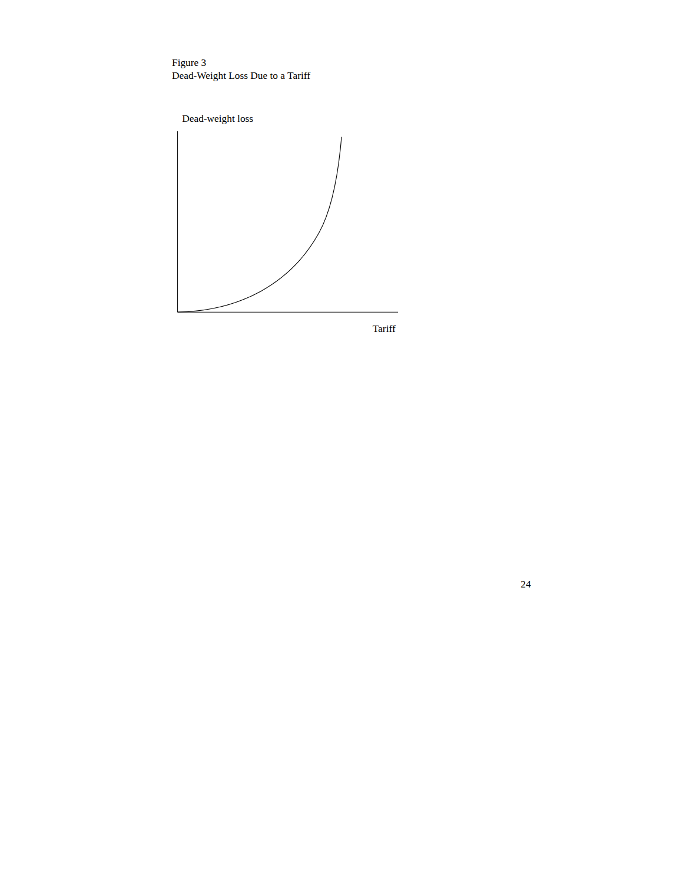Figure 3 Dead-Weight Loss Due to a Tariff
Dead-weight loss Tariff
24